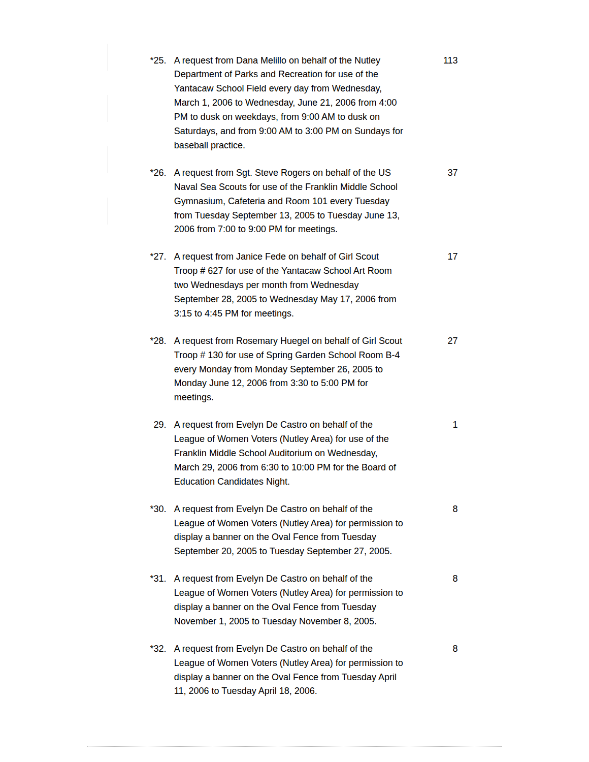*25.
A request from Dana Melillo on behalf of the Nutley Department of Parks and Recreation for use of the Yantacaw School Field every day from Wednesday, March 1, 2006 to Wednesday, June 21, 2006 from 4:00 PM to dusk on weekdays, from 9:00 AM to dusk on Saturdays, and from 9:00 AM to 3:00 PM on Sundays for baseball practice.
113
*26.
A request from Sgt. Steve Rogers on behalf of the US Naval Sea Scouts for use of the Franklin Middle School Gymnasium, Cafeteria and Room 101 every Tuesday from Tuesday September 13, 2005 to Tuesday June 13, 2006 from 7:00 to 9:00 PM for meetings.
37
*27.
A request from Janice Fede on behalf of Girl Scout Troop # 627 for use of the Yantacaw School Art Room two Wednesdays per month from Wednesday September 28, 2005 to Wednesday May 17, 2006 from 3:15 to 4:45 PM for meetings.
17
*28.
A request from Rosemary Huegel on behalf of Girl Scout Troop # 130 for use of Spring Garden School Room B-4 every Monday from Monday September 26, 2005 to Monday June 12, 2006 from 3:30 to 5:00 PM for meetings.
27
29.
A request from Evelyn De Castro on behalf of the League of Women Voters (Nutley Area) for use of the Franklin Middle School Auditorium on Wednesday, March 29, 2006 from 6:30 to 10:00 PM for the Board of Education Candidates Night.
1
*30.
A request from Evelyn De Castro on behalf of the League of Women Voters (Nutley Area) for permission to display a banner on the Oval Fence from Tuesday September 20, 2005 to Tuesday September 27, 2005.
8
*31.
A request from Evelyn De Castro on behalf of the League of Women Voters (Nutley Area) for permission to display a banner on the Oval Fence from Tuesday November 1, 2005 to Tuesday November 8, 2005.
8
*32.
A request from Evelyn De Castro on behalf of the League of Women Voters (Nutley Area) for permission to display a banner on the Oval Fence from Tuesday April 11, 2006 to Tuesday April 18, 2006.
8